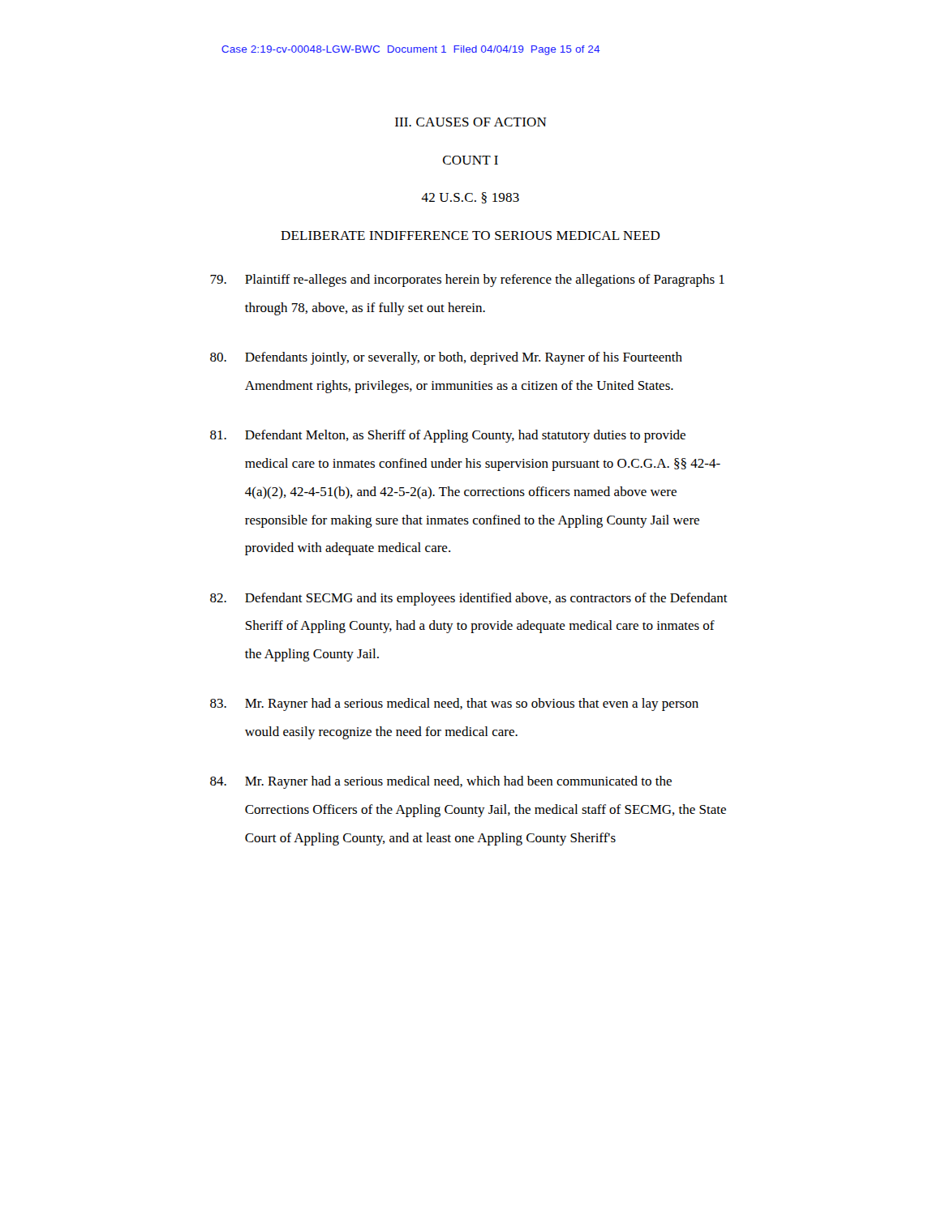Case 2:19-cv-00048-LGW-BWC Document 1 Filed 04/04/19 Page 15 of 24
III. CAUSES OF ACTION
COUNT I
42 U.S.C. § 1983
DELIBERATE INDIFFERENCE TO SERIOUS MEDICAL NEED
79. Plaintiff re-alleges and incorporates herein by reference the allegations of Paragraphs 1 through 78, above, as if fully set out herein.
80. Defendants jointly, or severally, or both, deprived Mr. Rayner of his Fourteenth Amendment rights, privileges, or immunities as a citizen of the United States.
81. Defendant Melton, as Sheriff of Appling County, had statutory duties to provide medical care to inmates confined under his supervision pursuant to O.C.G.A. §§ 42-4-4(a)(2), 42-4-51(b), and 42-5-2(a). The corrections officers named above were responsible for making sure that inmates confined to the Appling County Jail were provided with adequate medical care.
82. Defendant SECMG and its employees identified above, as contractors of the Defendant Sheriff of Appling County, had a duty to provide adequate medical care to inmates of the Appling County Jail.
83. Mr. Rayner had a serious medical need, that was so obvious that even a lay person would easily recognize the need for medical care.
84. Mr. Rayner had a serious medical need, which had been communicated to the Corrections Officers of the Appling County Jail, the medical staff of SECMG, the State Court of Appling County, and at least one Appling County Sheriff's